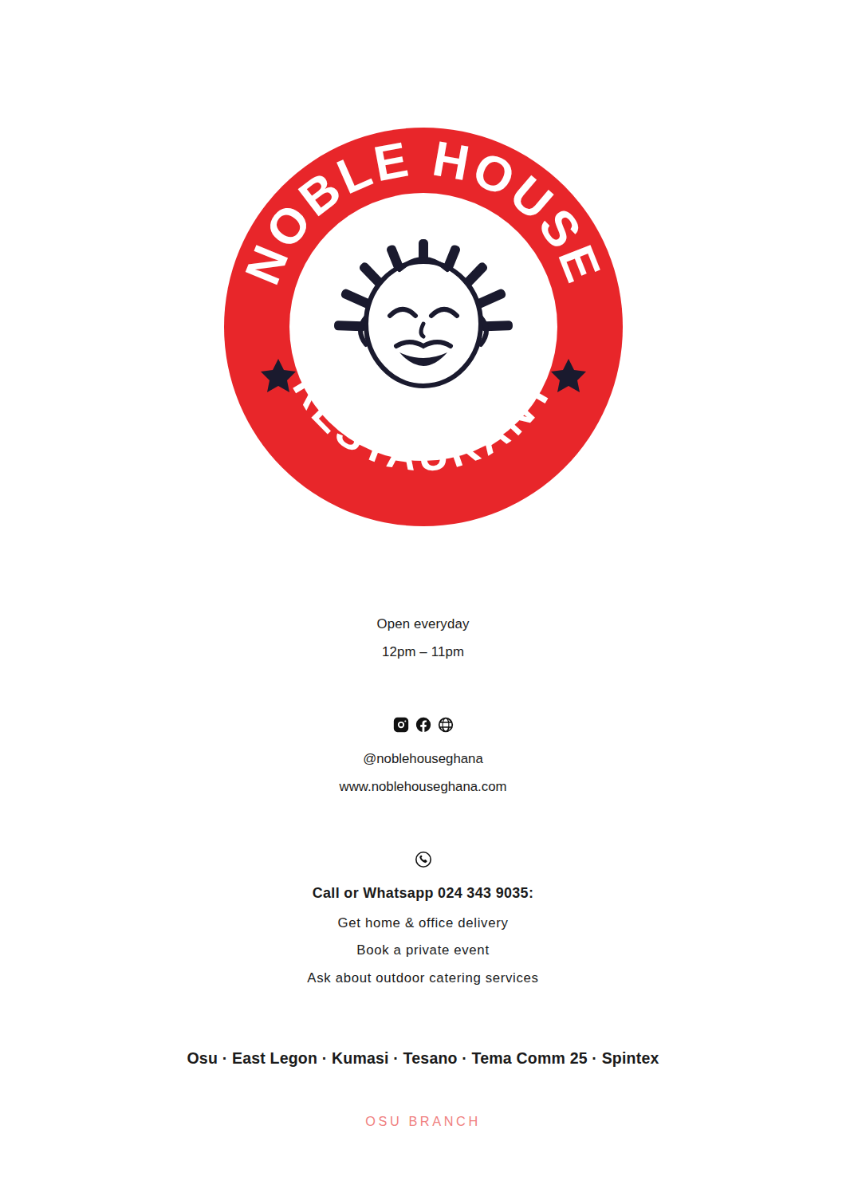NOBLE HOUSE RESTAURANT
Open everyday
12pm – 11pm
@noblehouseghana
www.noblehouseghana.com
Call or Whatsapp 024 343 9035:
Get home & office delivery
Book a private event
Ask about outdoor catering services
Osu · East Legon · Kumasi · Tesano · Tema Comm 25 · Spintex
OSU BRANCH